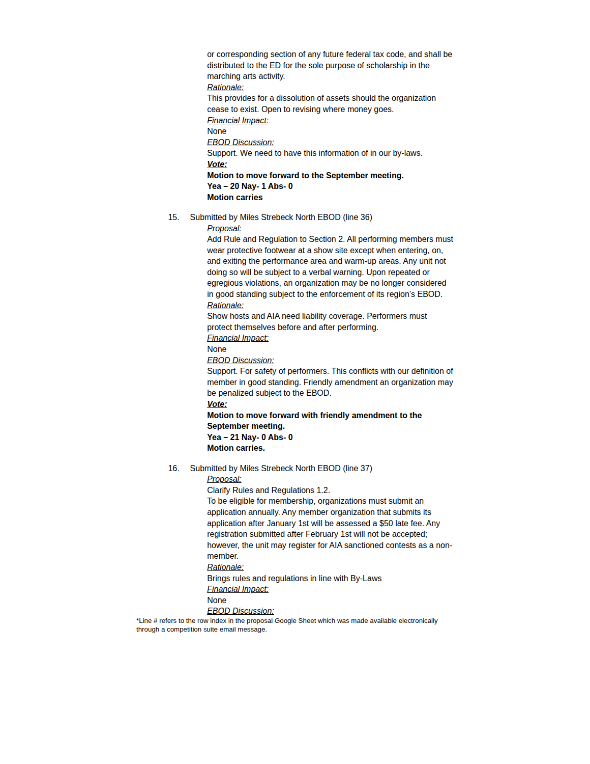or corresponding section of any future federal tax code, and shall be distributed to the ED for the sole purpose of scholarship in the marching arts activity.
Rationale:
This provides for a dissolution of assets should the organization cease to exist. Open to revising where money goes.
Financial Impact:
None
EBOD Discussion:
Support. We need to have this information of in our by-laws.
Vote:
Motion to move forward to the September meeting.
Yea – 20 Nay- 1 Abs- 0
Motion carries
15. Submitted by Miles Strebeck North EBOD (line 36)
Proposal:
Add Rule and Regulation to Section 2. All performing members must wear protective footwear at a show site except when entering, on, and exiting the performance area and warm-up areas. Any unit not doing so will be subject to a verbal warning. Upon repeated or egregious violations, an organization may be no longer considered in good standing subject to the enforcement of its region’s EBOD.
Rationale:
Show hosts and AIA need liability coverage. Performers must protect themselves before and after performing.
Financial Impact:
None
EBOD Discussion:
Support. For safety of performers. This conflicts with our definition of member in good standing. Friendly amendment an organization may be penalized subject to the EBOD.
Vote:
Motion to move forward with friendly amendment to the September meeting.
Yea – 21 Nay- 0 Abs- 0
Motion carries.
16. Submitted by Miles Strebeck North EBOD (line 37)
Proposal:
Clarify Rules and Regulations 1.2.
To be eligible for membership, organizations must submit an application annually. Any member organization that submits its application after January 1st will be assessed a $50 late fee. Any registration submitted after February 1st will not be accepted; however, the unit may register for AIA sanctioned contests as a non-member.
Rationale:
Brings rules and regulations in line with By-Laws
Financial Impact:
None
EBOD Discussion:
*Line # refers to the row index in the proposal Google Sheet which was made available electronically through a competition suite email message.